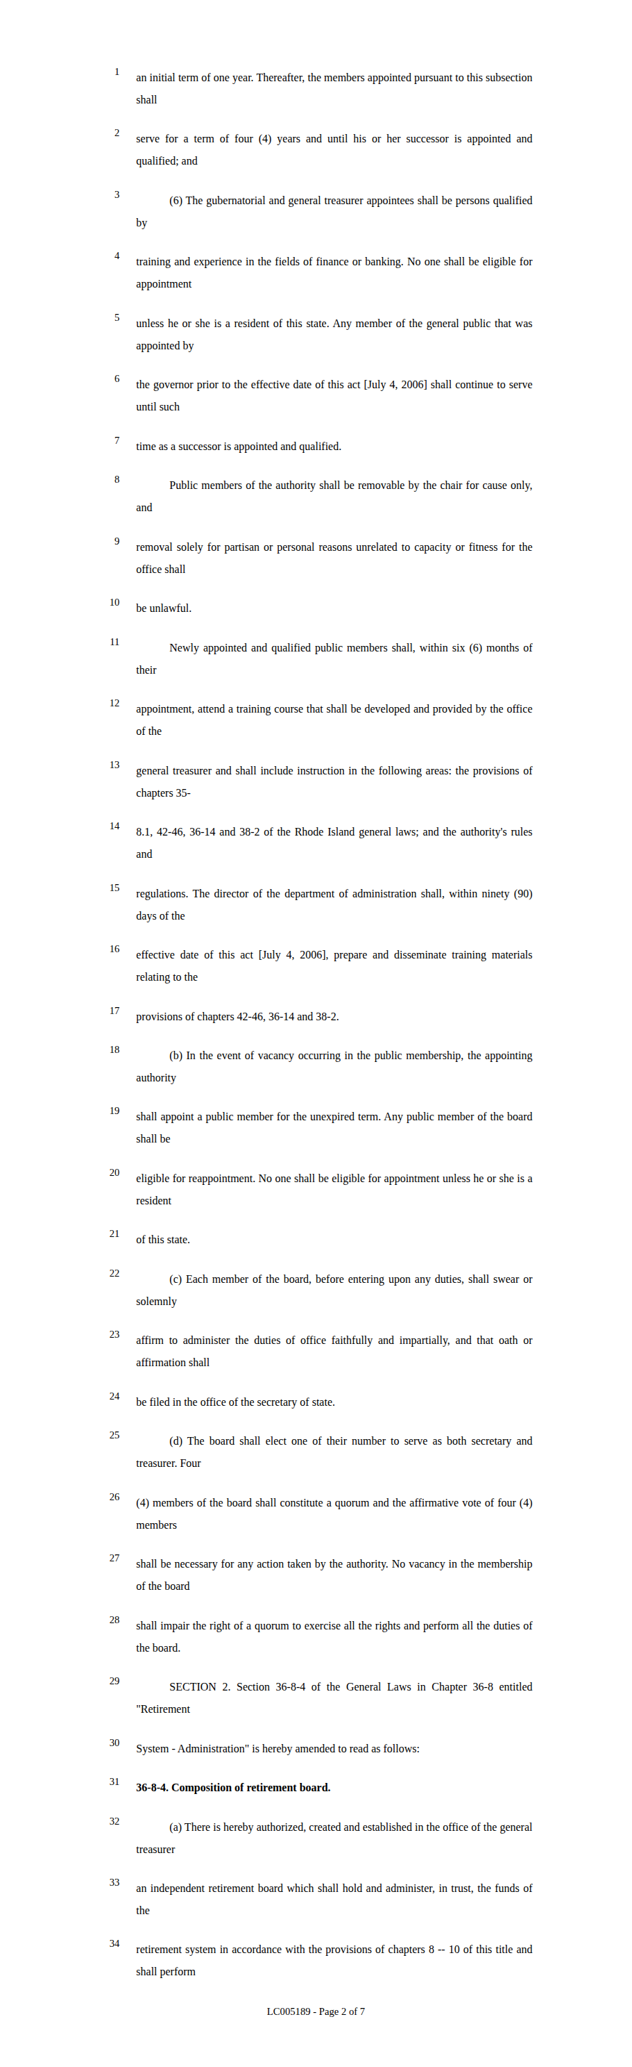an initial term of one year. Thereafter, the members appointed pursuant to this subsection shall
serve for a term of four (4) years and until his or her successor is appointed and qualified; and
(6) The gubernatorial and general treasurer appointees shall be persons qualified by
training and experience in the fields of finance or banking. No one shall be eligible for appointment
unless he or she is a resident of this state. Any member of the general public that was appointed by
the governor prior to the effective date of this act [July 4, 2006] shall continue to serve until such
time as a successor is appointed and qualified.
Public members of the authority shall be removable by the chair for cause only, and
removal solely for partisan or personal reasons unrelated to capacity or fitness for the office shall
be unlawful.
Newly appointed and qualified public members shall, within six (6) months of their
appointment, attend a training course that shall be developed and provided by the office of the
general treasurer and shall include instruction in the following areas: the provisions of chapters 35-
8.1, 42-46, 36-14 and 38-2 of the Rhode Island general laws; and the authority's rules and
regulations. The director of the department of administration shall, within ninety (90) days of the
effective date of this act [July 4, 2006], prepare and disseminate training materials relating to the
provisions of chapters 42-46, 36-14 and 38-2.
(b) In the event of vacancy occurring in the public membership, the appointing authority
shall appoint a public member for the unexpired term. Any public member of the board shall be
eligible for reappointment. No one shall be eligible for appointment unless he or she is a resident
of this state.
(c) Each member of the board, before entering upon any duties, shall swear or solemnly
affirm to administer the duties of office faithfully and impartially, and that oath or affirmation shall
be filed in the office of the secretary of state.
(d) The board shall elect one of their number to serve as both secretary and treasurer. Four
(4) members of the board shall constitute a quorum and the affirmative vote of four (4) members
shall be necessary for any action taken by the authority. No vacancy in the membership of the board
shall impair the right of a quorum to exercise all the rights and perform all the duties of the board.
SECTION 2. Section 36-8-4 of the General Laws in Chapter 36-8 entitled "Retirement
System - Administration" is hereby amended to read as follows:
36-8-4. Composition of retirement board.
(a) There is hereby authorized, created and established in the office of the general treasurer
an independent retirement board which shall hold and administer, in trust, the funds of the
retirement system in accordance with the provisions of chapters 8 -- 10 of this title and shall perform
LC005189 - Page 2 of 7